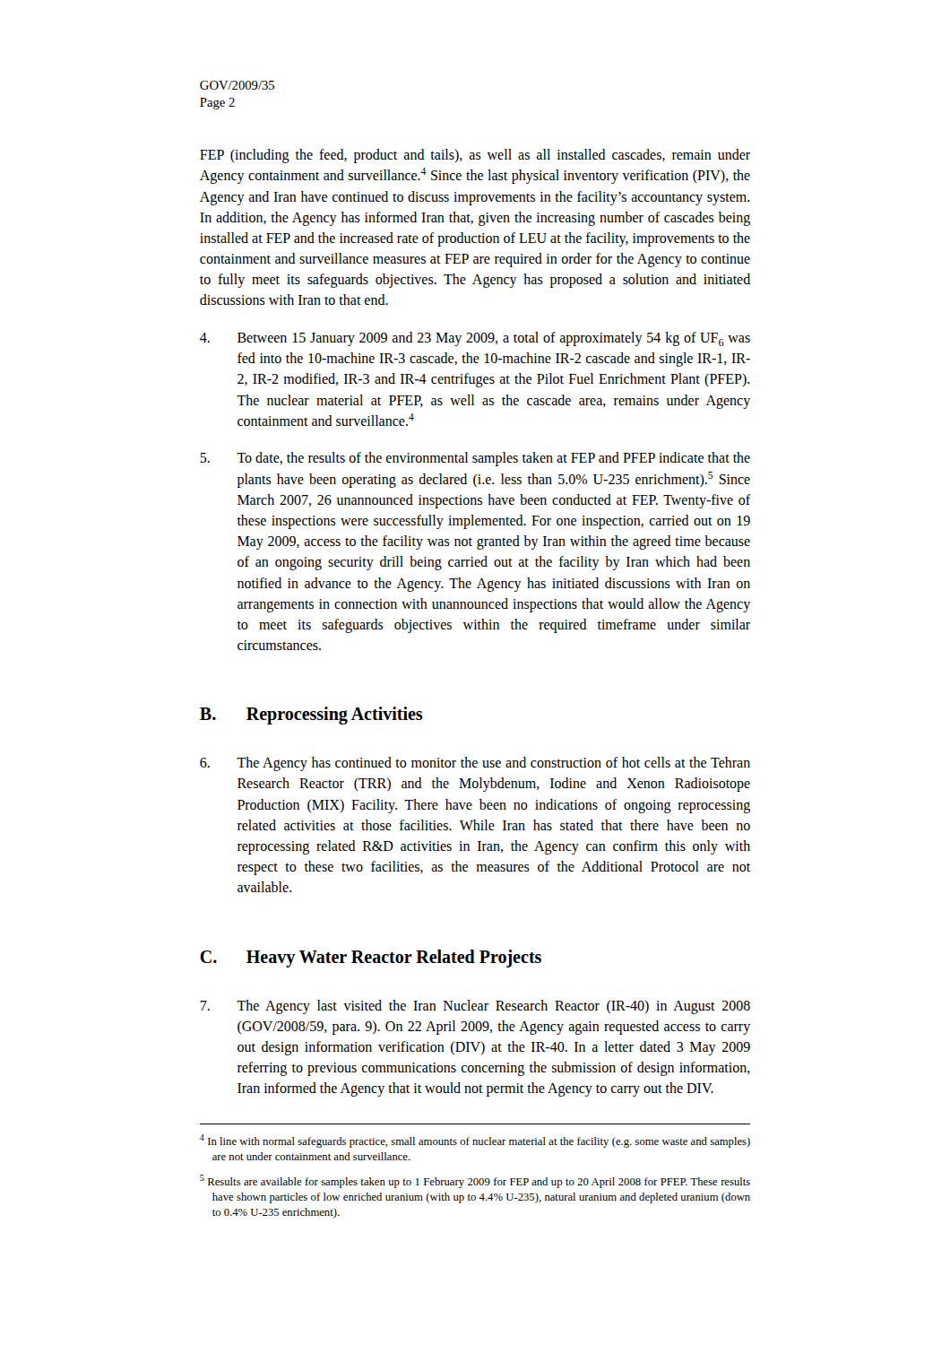GOV/2009/35
Page 2
FEP (including the feed, product and tails), as well as all installed cascades, remain under Agency containment and surveillance.4 Since the last physical inventory verification (PIV), the Agency and Iran have continued to discuss improvements in the facility’s accountancy system. In addition, the Agency has informed Iran that, given the increasing number of cascades being installed at FEP and the increased rate of production of LEU at the facility, improvements to the containment and surveillance measures at FEP are required in order for the Agency to continue to fully meet its safeguards objectives. The Agency has proposed a solution and initiated discussions with Iran to that end.
4. Between 15 January 2009 and 23 May 2009, a total of approximately 54 kg of UF6 was fed into the 10-machine IR-3 cascade, the 10-machine IR-2 cascade and single IR-1, IR-2, IR-2 modified, IR-3 and IR-4 centrifuges at the Pilot Fuel Enrichment Plant (PFEP). The nuclear material at PFEP, as well as the cascade area, remains under Agency containment and surveillance.4
5. To date, the results of the environmental samples taken at FEP and PFEP indicate that the plants have been operating as declared (i.e. less than 5.0% U-235 enrichment).5 Since March 2007, 26 unannounced inspections have been conducted at FEP. Twenty-five of these inspections were successfully implemented. For one inspection, carried out on 19 May 2009, access to the facility was not granted by Iran within the agreed time because of an ongoing security drill being carried out at the facility by Iran which had been notified in advance to the Agency. The Agency has initiated discussions with Iran on arrangements in connection with unannounced inspections that would allow the Agency to meet its safeguards objectives within the required timeframe under similar circumstances.
B. Reprocessing Activities
6. The Agency has continued to monitor the use and construction of hot cells at the Tehran Research Reactor (TRR) and the Molybdenum, Iodine and Xenon Radioisotope Production (MIX) Facility. There have been no indications of ongoing reprocessing related activities at those facilities. While Iran has stated that there have been no reprocessing related R&D activities in Iran, the Agency can confirm this only with respect to these two facilities, as the measures of the Additional Protocol are not available.
C. Heavy Water Reactor Related Projects
7. The Agency last visited the Iran Nuclear Research Reactor (IR-40) in August 2008 (GOV/2008/59, para. 9). On 22 April 2009, the Agency again requested access to carry out design information verification (DIV) at the IR-40. In a letter dated 3 May 2009 referring to previous communications concerning the submission of design information, Iran informed the Agency that it would not permit the Agency to carry out the DIV.
4 In line with normal safeguards practice, small amounts of nuclear material at the facility (e.g. some waste and samples) are not under containment and surveillance.
5 Results are available for samples taken up to 1 February 2009 for FEP and up to 20 April 2008 for PFEP. These results have shown particles of low enriched uranium (with up to 4.4% U-235), natural uranium and depleted uranium (down to 0.4% U-235 enrichment).